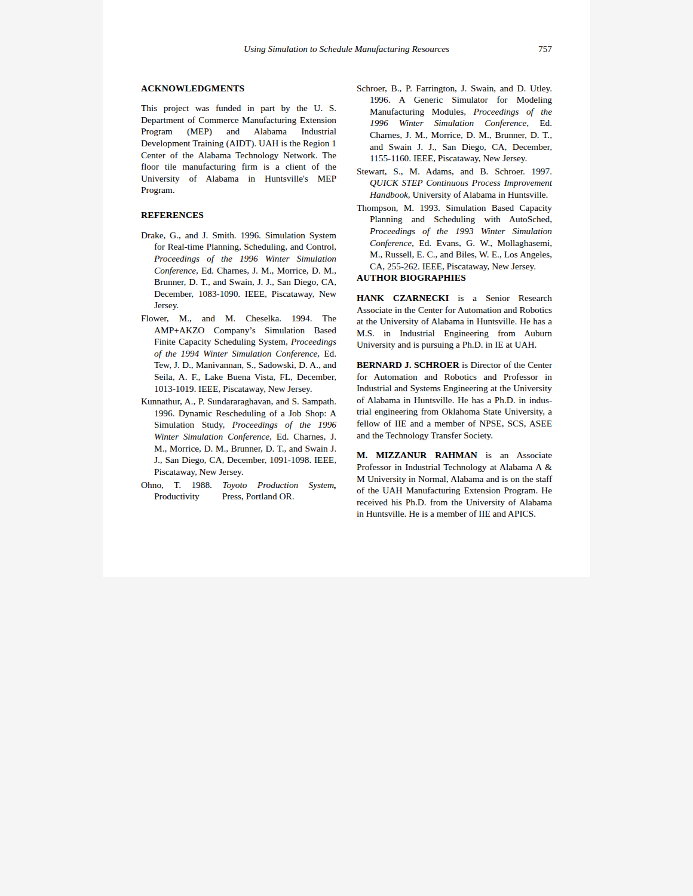Using Simulation to Schedule Manufacturing Resources 757
Acknowledgments
This project was funded in part by the U. S. Department of Commerce Manufacturing Extension Program (MEP) and Alabama Industrial Development Training (AIDT). UAH is the Region 1 Center of the Alabama Technology Network. The floor tile manufacturing firm is a client of the University of Alabama in Huntsville's MEP Program.
References
Drake, G., and J. Smith. 1996. Simulation System for Real-time Planning, Scheduling, and Control, Proceedings of the 1996 Winter Simulation Conference, Ed. Charnes, J. M., Morrice, D. M., Brunner, D. T., and Swain, J. J., San Diego, CA, December, 1083-1090. IEEE, Piscataway, New Jersey.
Flower, M., and M. Cheselka. 1994. The AMP+AKZO Company’s Simulation Based Finite Capacity Scheduling System, Proceedings of the 1994 Winter Simulation Conference, Ed. Tew, J. D., Manivannan, S., Sadowski, D. A., and Seila, A. F., Lake Buena Vista, FL, December, 1013-1019. IEEE, Piscataway, New Jersey.
Kunnathur, A., P. Sundararaghavan, and S. Sampath. 1996. Dynamic Rescheduling of a Job Shop: A Simulation Study, Proceedings of the 1996 Winter Simulation Conference, Ed. Charnes, J. M., Morrice, D. M., Brunner, D. T., and Swain J. J., San Diego, CA, December, 1091-1098. IEEE, Piscataway, New Jersey.
Ohno, T. 1988. Toyoto Production System, Productivity Press, Portland OR.
Schroer, B., P. Farrington, J. Swain, and D. Utley. 1996. A Generic Simulator for Modeling Manufacturing Modules, Proceedings of the 1996 Winter Simulation Conference, Ed. Charnes, J. M., Morrice, D. M., Brunner, D. T., and Swain J. J., San Diego, CA, December, 1155-1160. IEEE, Piscataway, New Jersey.
Stewart, S., M. Adams, and B. Schroer. 1997. QUICK STEP Continuous Process Improvement Handbook, University of Alabama in Huntsville.
Thompson, M. 1993. Simulation Based Capacity Planning and Scheduling with AutoSched, Proceedings of the 1993 Winter Simulation Conference, Ed. Evans, G. W., Mollaghasemi, M., Russell, E. C., and Biles, W. E., Los Angeles, CA, 255-262. IEEE, Piscataway, New Jersey.
Author Biographies
HANK CZARNECKI is a Senior Research Associate in the Center for Automation and Robotics at the University of Alabama in Huntsville. He has a M.S. in Industrial Engineering from Auburn University and is pursuing a Ph.D. in IE at UAH.
BERNARD J. SCHROER is Director of the Center for Automation and Robotics and Professor in Industrial and Systems Engineering at the University of Alabama in Huntsville. He has a Ph.D. in industrial engineering from Oklahoma State University, a fellow of IIE and a member of NPSE, SCS, ASEE and the Technology Transfer Society.
M. MIZZANUR RAHMAN is an Associate Professor in Industrial Technology at Alabama A & M University in Normal, Alabama and is on the staff of the UAH Manufacturing Extension Program. He received his Ph.D. from the University of Alabama in Huntsville. He is a member of IIE and APICS.